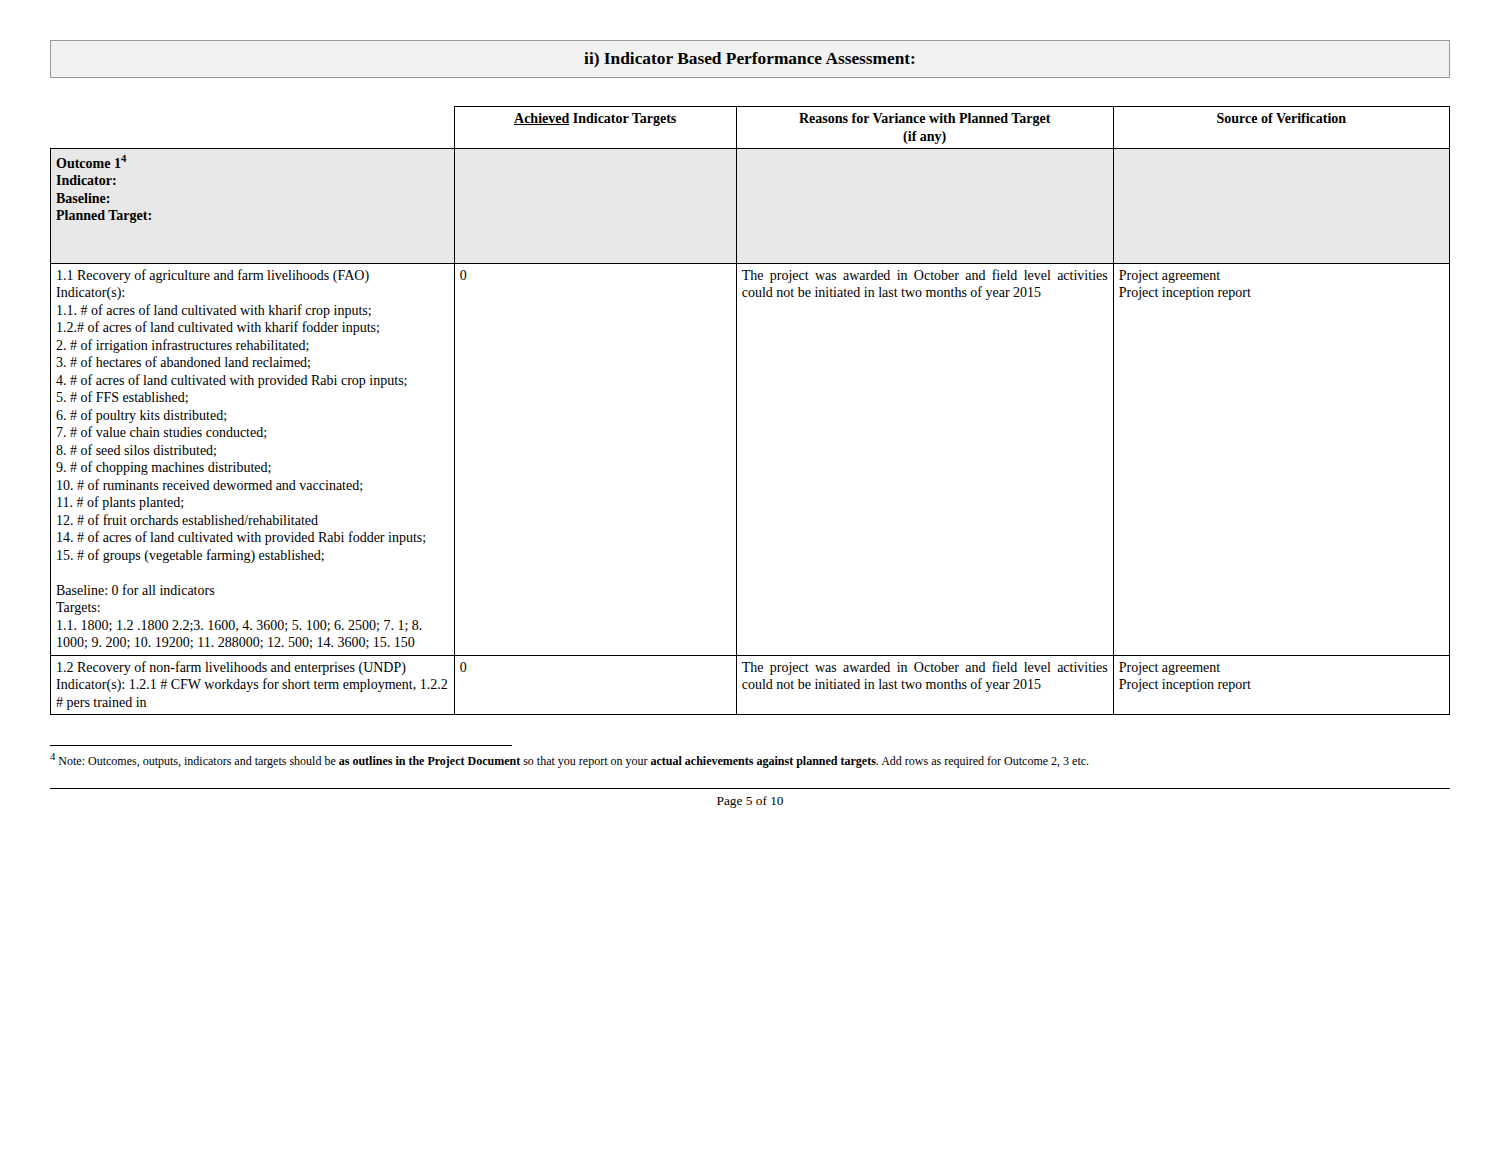ii) Indicator Based Performance Assessment:
| | Achieved Indicator Targets | Reasons for Variance with Planned Target (if any) | Source of Verification |
| --- | --- | --- | --- |
| Outcome 1 4 Indicator: Baseline: Planned Target: | | | |
| 1.1 Recovery of agriculture and farm livelihoods (FAO) Indicator(s): 1.1. # of acres of land cultivated with kharif crop inputs; 1.2.# of acres of land cultivated with kharif fodder inputs; 2. # of irrigation infrastructures rehabilitated; 3. # of hectares of abandoned land reclaimed; 4. # of acres of land cultivated with provided Rabi crop inputs; 5. # of FFS established; 6. # of poultry kits distributed; 7. # of value chain studies conducted; 8. # of seed silos distributed; 9. # of chopping machines distributed; 10. # of ruminants received dewormed and vaccinated; 11. # of plants planted; 12. # of fruit orchards established/rehabilitated 14. # of acres of land cultivated with provided Rabi fodder inputs; 15. # of groups (vegetable farming) established; Baseline: 0 for all indicators Targets: 1.1. 1800; 1.2 .1800 2.2;3. 1600, 4. 3600; 5. 100; 6. 2500; 7. 1; 8. 1000; 9. 200; 10. 19200; 11. 288000; 12. 500; 14. 3600; 15. 150 | 0 | The project was awarded in October and field level activities could not be initiated in last two months of year 2015 | Project agreement Project inception report |
| 1.2 Recovery of non-farm livelihoods and enterprises (UNDP) Indicator(s): 1.2.1 # CFW workdays for short term employment, 1.2.2 # pers trained in | 0 | The project was awarded in October and field level activities could not be initiated in last two months of year 2015 | Project agreement Project inception report |
4 Note: Outcomes, outputs, indicators and targets should be as outlines in the Project Document so that you report on your actual achievements against planned targets. Add rows as required for Outcome 2, 3 etc.
Page 5 of 10